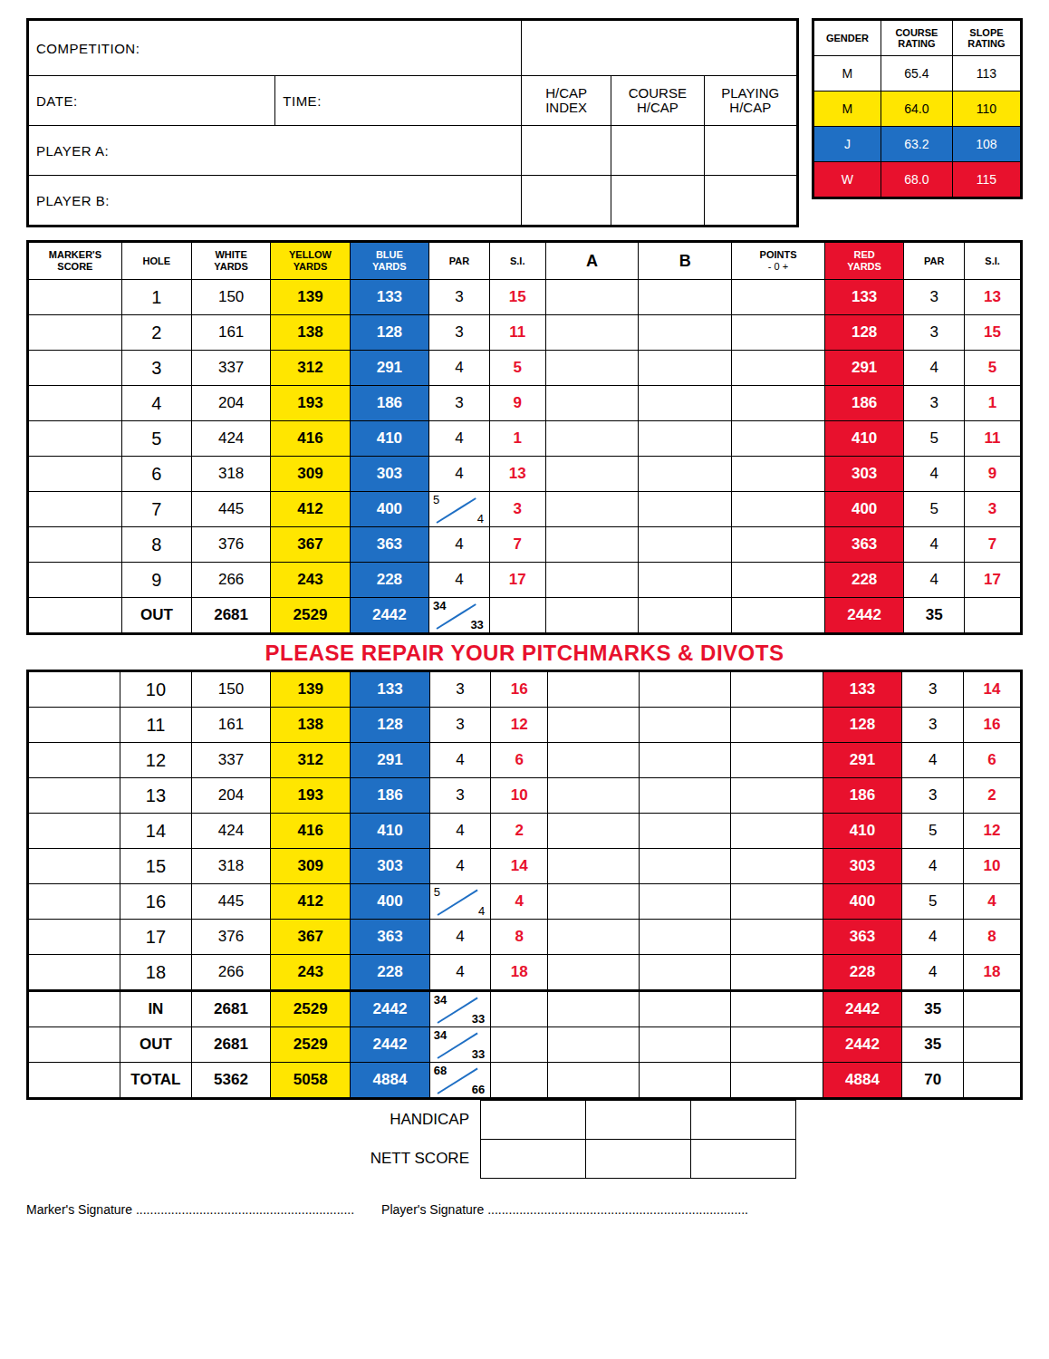| COMPETITION: | | | |
| DATE: | TIME: | H/CAP INDEX | COURSE H/CAP | PLAYING H/CAP |
| PLAYER A: | | | |
| PLAYER B: | | | |
| GENDER | COURSE RATING | SLOPE RATING |
| --- | --- | --- |
| M | 65.4 | 113 |
| M | 64.0 | 110 |
| J | 63.2 | 108 |
| W | 68.0 | 115 |
| MARKER'S SCORE | HOLE | WHITE YARDS | YELLOW YARDS | BLUE YARDS | PAR | S.I. | A | B | POINTS - 0 + | RED YARDS | PAR | S.I. |
| --- | --- | --- | --- | --- | --- | --- | --- | --- | --- | --- | --- | --- |
| | 1 | 150 | 139 | 133 | 3 | 15 | | | | 133 | 3 | 13 |
| | 2 | 161 | 138 | 128 | 3 | 11 | | | | 128 | 3 | 15 |
| | 3 | 337 | 312 | 291 | 4 | 5 | | | | 291 | 4 | 5 |
| | 4 | 204 | 193 | 186 | 3 | 9 | | | | 186 | 3 | 1 |
| | 5 | 424 | 416 | 410 | 4 | 1 | | | | 410 | 5 | 11 |
| | 6 | 318 | 309 | 303 | 4 | 13 | | | | 303 | 4 | 9 |
| | 7 | 445 | 412 | 400 | 5 4 | 3 | | | | 400 | 5 | 3 |
| | 8 | 376 | 367 | 363 | 4 | 7 | | | | 363 | 4 | 7 |
| | 9 | 266 | 243 | 228 | 4 | 17 | | | | 228 | 4 | 17 |
| | OUT | 2681 | 2529 | 2442 | 34 33 | | | | | 2442 | 35 | |
PLEASE REPAIR YOUR PITCHMARKS & DIVOTS
| | 10 | 150 | 139 | 133 | 3 | 16 | | | | 133 | 3 | 14 |
| | 11 | 161 | 138 | 128 | 3 | 12 | | | | 128 | 3 | 16 |
| | 12 | 337 | 312 | 291 | 4 | 6 | | | | 291 | 4 | 6 |
| | 13 | 204 | 193 | 186 | 3 | 10 | | | | 186 | 3 | 2 |
| | 14 | 424 | 416 | 410 | 4 | 2 | | | | 410 | 5 | 12 |
| | 15 | 318 | 309 | 303 | 4 | 14 | | | | 303 | 4 | 10 |
| | 16 | 445 | 412 | 400 | 5 4 | 4 | | | | 400 | 5 | 4 |
| | 17 | 376 | 367 | 363 | 4 | 8 | | | | 363 | 4 | 8 |
| | 18 | 266 | 243 | 228 | 4 | 18 | | | | 228 | 4 | 18 |
| | IN | 2681 | 2529 | 2442 | 34 33 | | | | | 2442 | 35 | |
| | OUT | 2681 | 2529 | 2442 | 34 33 | | | | | 2442 | 35 | |
| | TOTAL | 5362 | 5058 | 4884 | 68 66 | | | | | 4884 | 70 | |
| HANDICAP | | | |
| NETT SCORE | | | |
Marker's Signature .............................................................. Player's Signature ..........................................................................